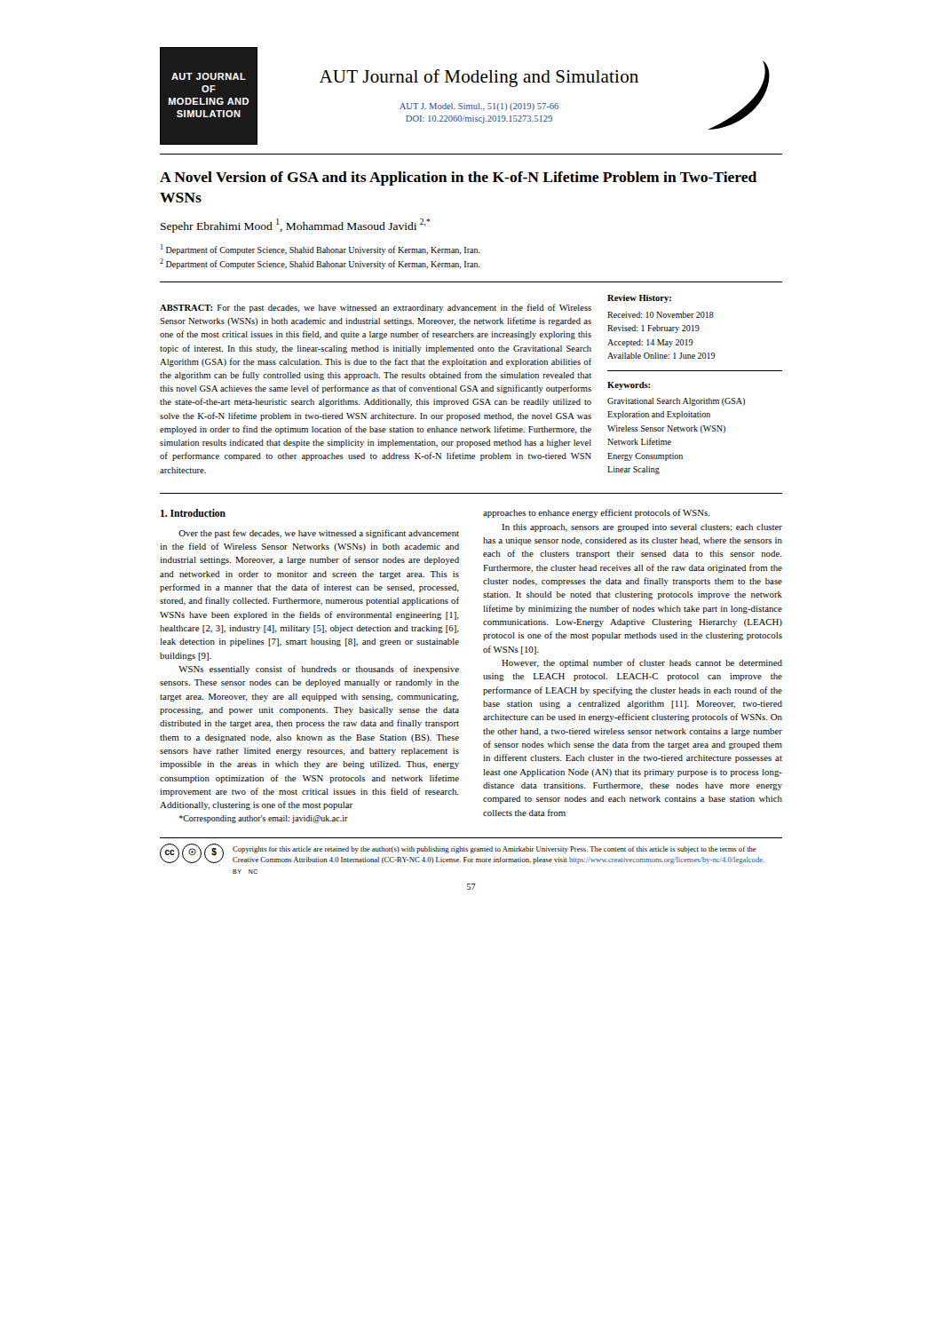AUT JOURNAL OF
MODELING AND
SIMULATION
AUT Journal of Modeling and Simulation
AUT J. Model. Simul., 51(1) (2019) 57-66
DOI: 10.22060/miscj.2019.15273.5129
A Novel Version of GSA and its Application in the K-of-N Lifetime Problem in Two-Tiered WSNs
Sepehr Ebrahimi Mood 1, Mohammad Masoud Javidi 2,*
1 Department of Computer Science, Shahid Bahonar University of Kerman, Kerman, Iran.
2 Department of Computer Science, Shahid Bahonar University of Kerman, Kerman, Iran.
ABSTRACT: For the past decades, we have witnessed an extraordinary advancement in the field of Wireless Sensor Networks (WSNs) in both academic and industrial settings. Moreover, the network lifetime is regarded as one of the most critical issues in this field, and quite a large number of researchers are increasingly exploring this topic of interest. In this study, the linear-scaling method is initially implemented onto the Gravitational Search Algorithm (GSA) for the mass calculation. This is due to the fact that the exploitation and exploration abilities of the algorithm can be fully controlled using this approach. The results obtained from the simulation revealed that this novel GSA achieves the same level of performance as that of conventional GSA and significantly outperforms the state-of-the-art meta-heuristic search algorithms. Additionally, this improved GSA can be readily utilized to solve the K-of-N lifetime problem in two-tiered WSN architecture. In our proposed method, the novel GSA was employed in order to find the optimum location of the base station to enhance network lifetime. Furthermore, the simulation results indicated that despite the simplicity in implementation, our proposed method has a higher level of performance compared to other approaches used to address K-of-N lifetime problem in two-tiered WSN architecture.
Review History:
Received: 10 November 2018
Revised: 1 February 2019
Accepted: 14 May 2019
Available Online: 1 June 2019
Keywords:
Gravitational Search Algorithm (GSA)
Exploration and Exploitation
Wireless Sensor Network (WSN)
Network Lifetime
Energy Consumption
Linear Scaling
1. Introduction
Over the past few decades, we have witnessed a significant advancement in the field of Wireless Sensor Networks (WSNs) in both academic and industrial settings. Moreover, a large number of sensor nodes are deployed and networked in order to monitor and screen the target area. This is performed in a manner that the data of interest can be sensed, processed, stored, and finally collected. Furthermore, numerous potential applications of WSNs have been explored in the fields of environmental engineering [1], healthcare [2, 3], industry [4], military [5], object detection and tracking [6], leak detection in pipelines [7], smart housing [8], and green or sustainable buildings [9].
WSNs essentially consist of hundreds or thousands of inexpensive sensors. These sensor nodes can be deployed manually or randomly in the target area. Moreover, they are all equipped with sensing, communicating, processing, and power unit components. They basically sense the data distributed in the target area, then process the raw data and finally transport them to a designated node, also known as the Base Station (BS). These sensors have rather limited energy resources, and battery replacement is impossible in the areas in which they are being utilized. Thus, energy consumption optimization of the WSN protocols and network lifetime improvement are two of the most critical issues in this field of research. Additionally, clustering is one of the most popular
*Corresponding author's email: javidi@uk.ac.ir
approaches to enhance energy efficient protocols of WSNs.
In this approach, sensors are grouped into several clusters; each cluster has a unique sensor node, considered as its cluster head, where the sensors in each of the clusters transport their sensed data to this sensor node. Furthermore, the cluster head receives all of the raw data originated from the cluster nodes, compresses the data and finally transports them to the base station. It should be noted that clustering protocols improve the network lifetime by minimizing the number of nodes which take part in long-distance communications. Low-Energy Adaptive Clustering Hierarchy (LEACH) protocol is one of the most popular methods used in the clustering protocols of WSNs [10].
However, the optimal number of cluster heads cannot be determined using the LEACH protocol. LEACH-C protocol can improve the performance of LEACH by specifying the cluster heads in each round of the base station using a centralized algorithm [11]. Moreover, two-tiered architecture can be used in energy-efficient clustering protocols of WSNs. On the other hand, a two-tiered wireless sensor network contains a large number of sensor nodes which sense the data from the target area and grouped them in different clusters. Each cluster in the two-tiered architecture possesses at least one Application Node (AN) that its primary purpose is to process long-distance data transitions. Furthermore, these nodes have more energy compared to sensor nodes and each network contains a base station which collects the data from
cc
☉
$
Copyrights for this article are retained by the author(s) with publishing rights granted to Amirkabir University Press. The content of this article is subject to the terms of the Creative Commons Attribution 4.0 International (CC-BY-NC 4.0) License. For more information, please visit https://www.creativecommons.org/licenses/by-nc/4.0/legalcode.
BY NC
57